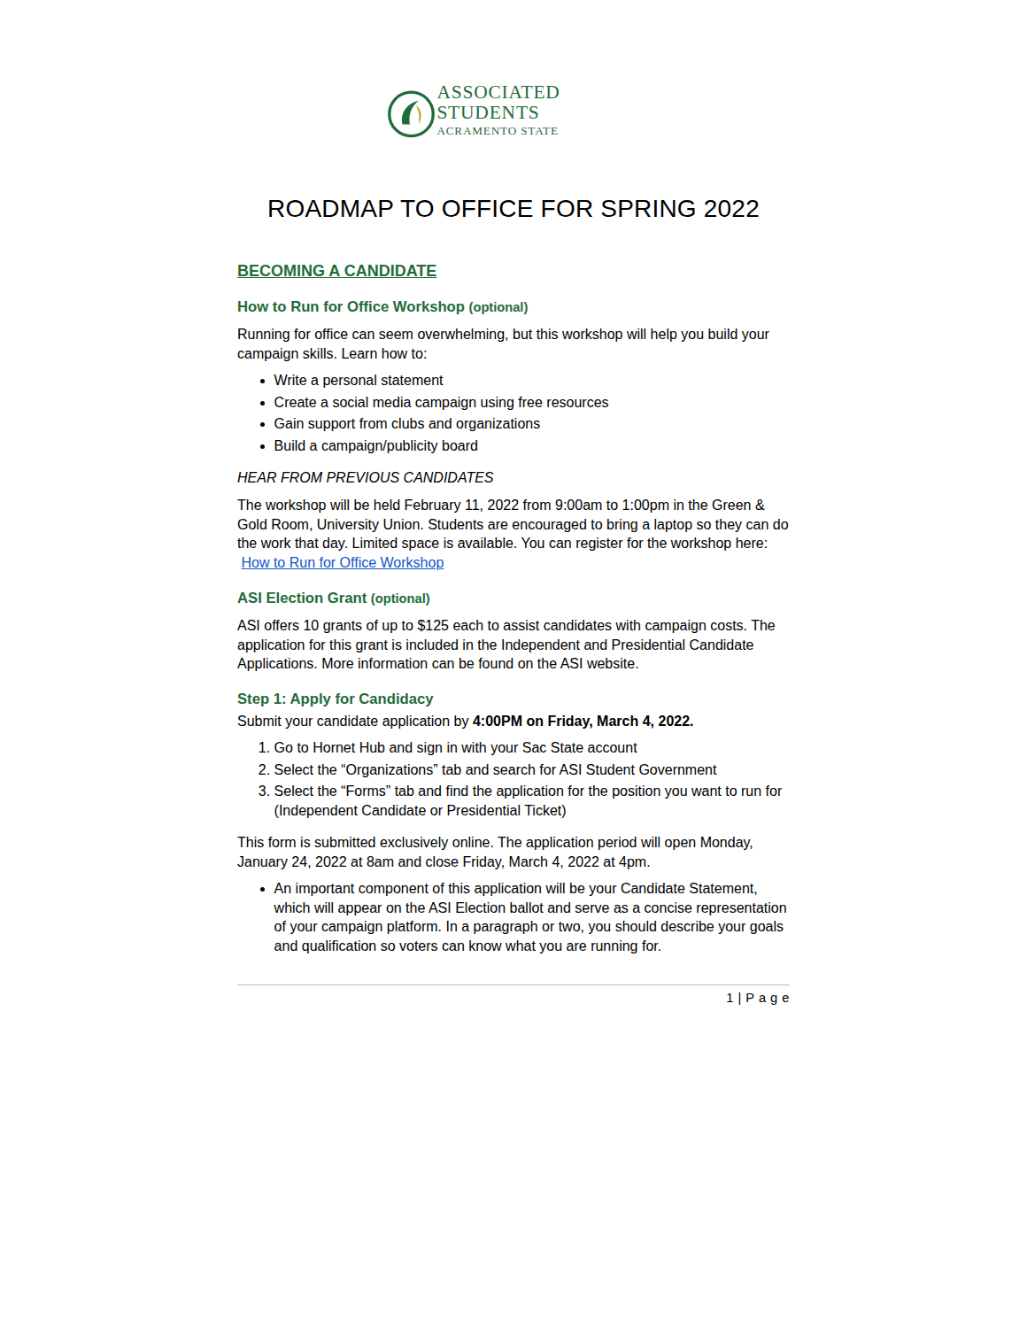ASSOCIATED STUDENTS ACRAMENTO STATE
ROADMAP TO OFFICE FOR SPRING 2022
BECOMING A CANDIDATE
How to Run for Office Workshop (optional)
Running for office can seem overwhelming, but this workshop will help you build your campaign skills. Learn how to:
Write a personal statement
Create a social media campaign using free resources
Gain support from clubs and organizations
Build a campaign/publicity board
HEAR FROM PREVIOUS CANDIDATES
The workshop will be held February 11, 2022 from 9:00am to 1:00pm in the Green & Gold Room, University Union. Students are encouraged to bring a laptop so they can do the work that day. Limited space is available. You can register for the workshop here: How to Run for Office Workshop
ASI Election Grant (optional)
ASI offers 10 grants of up to $125 each to assist candidates with campaign costs. The application for this grant is included in the Independent and Presidential Candidate Applications. More information can be found on the ASI website.
Step 1: Apply for Candidacy
Submit your candidate application by 4:00PM on Friday, March 4, 2022.
Go to Hornet Hub and sign in with your Sac State account
Select the “Organizations” tab and search for ASI Student Government
Select the “Forms” tab and find the application for the position you want to run for (Independent Candidate or Presidential Ticket)
This form is submitted exclusively online. The application period will open Monday, January 24, 2022 at 8am and close Friday, March 4, 2022 at 4pm.
An important component of this application will be your Candidate Statement, which will appear on the ASI Election ballot and serve as a concise representation of your campaign platform. In a paragraph or two, you should describe your goals and qualification so voters can know what you are running for.
1 | P a g e